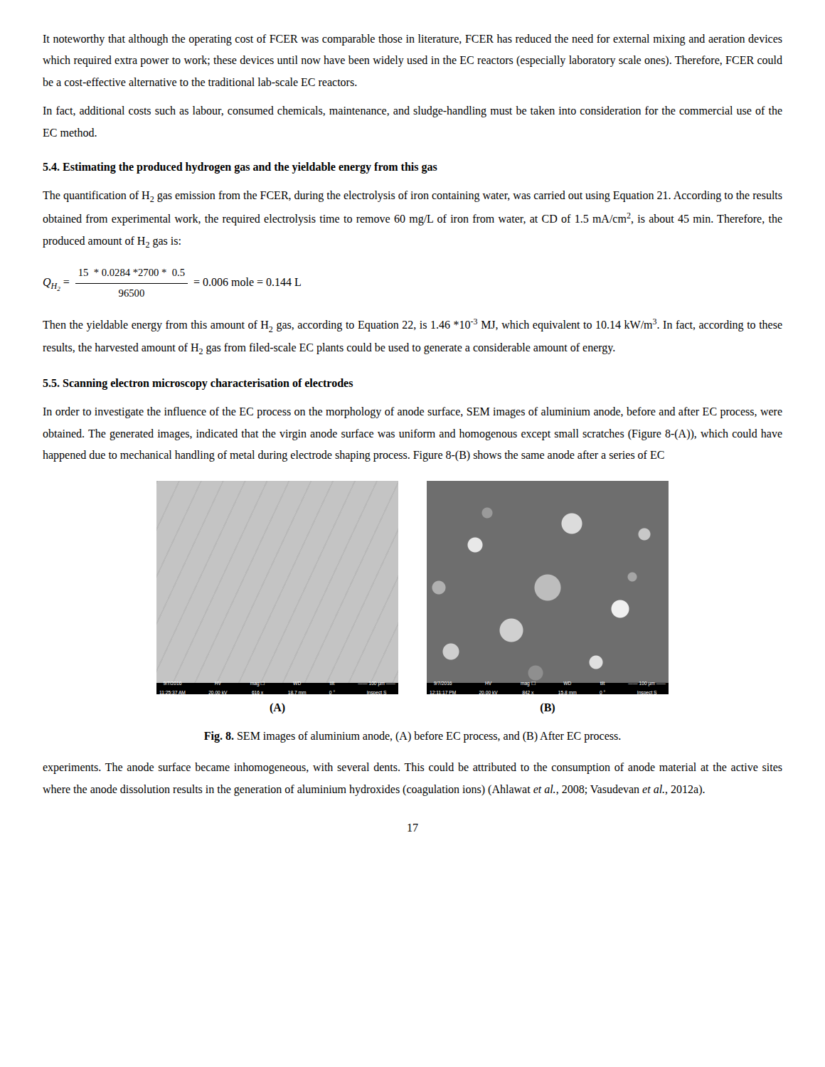It noteworthy that although the operating cost of FCER was comparable those in literature, FCER has reduced the need for external mixing and aeration devices which required extra power to work; these devices until now have been widely used in the EC reactors (especially laboratory scale ones). Therefore, FCER could be a cost-effective alternative to the traditional lab-scale EC reactors.
In fact, additional costs such as labour, consumed chemicals, maintenance, and sludge-handling must be taken into consideration for the commercial use of the EC method.
5.4. Estimating the produced hydrogen gas and the yieldable energy from this gas
The quantification of H2 gas emission from the FCER, during the electrolysis of iron containing water, was carried out using Equation 21. According to the results obtained from experimental work, the required electrolysis time to remove 60 mg/L of iron from water, at CD of 1.5 mA/cm2, is about 45 min. Therefore, the produced amount of H2 gas is:
QH2 = 15 * 0.0284 *2700 * 0.5 96500 = 0.006 mole = 0.144 L
Then the yieldable energy from this amount of H2 gas, according to Equation 22, is 1.46 *10-3 MJ, which equivalent to 10.14 kW/m3. In fact, according to these results, the harvested amount of H2 gas from filed-scale EC plants could be used to generate a considerable amount of energy.
5.5. Scanning electron microscopy characterisation of electrodes
In order to investigate the influence of the EC process on the morphology of anode surface, SEM images of aluminium anode, before and after EC process, were obtained. The generated images, indicated that the virgin anode surface was uniform and homogenous except small scratches (Figure 8-(A)), which could have happened due to mechanical handling of metal during electrode shaping process. Figure 8-(B) shows the same anode after a series of EC
9/7/2016
11:25:37 AM HV
20.00 kV mag ☐
616 x WD
18.7 mm tilt
0 ° —— 100 µm ——
Inspect S
9/7/2016
12:11:17 PM HV
20.00 kV mag ☐
842 x WD
15.8 mm tilt
0 ° —— 100 µm ——
Inspect S
(A)
(B)
Fig. 8. SEM images of aluminium anode, (A) before EC process, and (B) After EC process.
experiments. The anode surface became inhomogeneous, with several dents. This could be attributed to the consumption of anode material at the active sites where the anode dissolution results in the generation of aluminium hydroxides (coagulation ions) (Ahlawat et al., 2008; Vasudevan et al., 2012a).
17